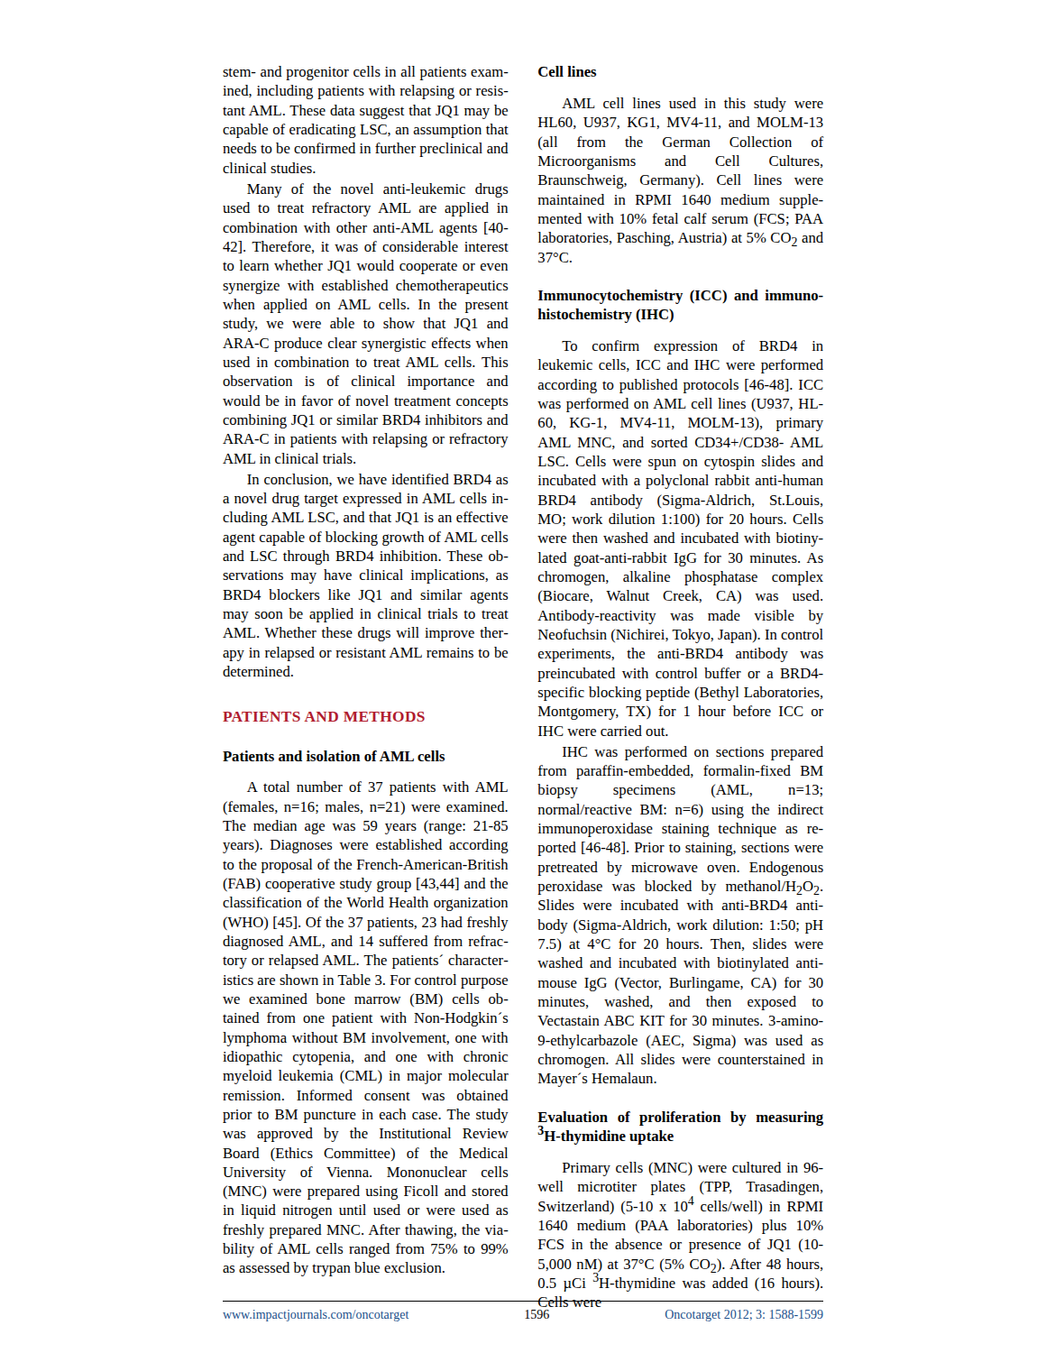stem- and progenitor cells in all patients examined, including patients with relapsing or resistant AML. These data suggest that JQ1 may be capable of eradicating LSC, an assumption that needs to be confirmed in further preclinical and clinical studies.
Many of the novel anti-leukemic drugs used to treat refractory AML are applied in combination with other anti-AML agents [40-42]. Therefore, it was of considerable interest to learn whether JQ1 would cooperate or even synergize with established chemotherapeutics when applied on AML cells. In the present study, we were able to show that JQ1 and ARA-C produce clear synergistic effects when used in combination to treat AML cells. This observation is of clinical importance and would be in favor of novel treatment concepts combining JQ1 or similar BRD4 inhibitors and ARA-C in patients with relapsing or refractory AML in clinical trials.
In conclusion, we have identified BRD4 as a novel drug target expressed in AML cells including AML LSC, and that JQ1 is an effective agent capable of blocking growth of AML cells and LSC through BRD4 inhibition. These observations may have clinical implications, as BRD4 blockers like JQ1 and similar agents may soon be applied in clinical trials to treat AML. Whether these drugs will improve therapy in relapsed or resistant AML remains to be determined.
PATIENTS AND METHODS
Patients and isolation of AML cells
A total number of 37 patients with AML (females, n=16; males, n=21) were examined. The median age was 59 years (range: 21-85 years). Diagnoses were established according to the proposal of the French-American-British (FAB) cooperative study group [43,44] and the classification of the World Health organization (WHO) [45]. Of the 37 patients, 23 had freshly diagnosed AML, and 14 suffered from refractory or relapsed AML. The patients´ characteristics are shown in Table 3. For control purpose we examined bone marrow (BM) cells obtained from one patient with Non-Hodgkin´s lymphoma without BM involvement, one with idiopathic cytopenia, and one with chronic myeloid leukemia (CML) in major molecular remission. Informed consent was obtained prior to BM puncture in each case. The study was approved by the Institutional Review Board (Ethics Committee) of the Medical University of Vienna. Mononuclear cells (MNC) were prepared using Ficoll and stored in liquid nitrogen until used or were used as freshly prepared MNC. After thawing, the viability of AML cells ranged from 75% to 99% as assessed by trypan blue exclusion.
Cell lines
AML cell lines used in this study were HL60, U937, KG1, MV4-11, and MOLM-13 (all from the German Collection of Microorganisms and Cell Cultures, Braunschweig, Germany). Cell lines were maintained in RPMI 1640 medium supplemented with 10% fetal calf serum (FCS; PAA laboratories, Pasching, Austria) at 5% CO2 and 37°C.
Immunocytochemistry (ICC) and immuno-histochemistry (IHC)
To confirm expression of BRD4 in leukemic cells, ICC and IHC were performed according to published protocols [46-48]. ICC was performed on AML cell lines (U937, HL-60, KG-1, MV4-11, MOLM-13), primary AML MNC, and sorted CD34+/CD38- AML LSC. Cells were spun on cytospin slides and incubated with a polyclonal rabbit anti-human BRD4 antibody (Sigma-Aldrich, St.Louis, MO; work dilution 1:100) for 20 hours. Cells were then washed and incubated with biotinylated goat-anti-rabbit IgG for 30 minutes. As chromogen, alkaline phosphatase complex (Biocare, Walnut Creek, CA) was used. Antibody-reactivity was made visible by Neofuchsin (Nichirei, Tokyo, Japan). In control experiments, the anti-BRD4 antibody was preincubated with control buffer or a BRD4-specific blocking peptide (Bethyl Laboratories, Montgomery, TX) for 1 hour before ICC or IHC were carried out.
IHC was performed on sections prepared from paraffin-embedded, formalin-fixed BM biopsy specimens (AML, n=13; normal/reactive BM: n=6) using the indirect immunoperoxidase staining technique as reported [46-48]. Prior to staining, sections were pretreated by microwave oven. Endogenous peroxidase was blocked by methanol/H2O2. Slides were incubated with anti-BRD4 antibody (Sigma-Aldrich, work dilution: 1:50; pH 7.5) at 4°C for 20 hours. Then, slides were washed and incubated with biotinylated anti-mouse IgG (Vector, Burlingame, CA) for 30 minutes, washed, and then exposed to Vectastain ABC KIT for 30 minutes. 3-amino-9-ethylcarbazole (AEC, Sigma) was used as chromogen. All slides were counterstained in Mayer´s Hemalaun.
Evaluation of proliferation by measuring 3H-thymidine uptake
Primary cells (MNC) were cultured in 96-well microtiter plates (TPP, Trasadingen, Switzerland) (5-10 x 104 cells/well) in RPMI 1640 medium (PAA laboratories) plus 10% FCS in the absence or presence of JQ1 (10-5,000 nM) at 37°C (5% CO2). After 48 hours, 0.5 µCi 3H-thymidine was added (16 hours). Cells were
www.impactjournals.com/oncotarget
1596
Oncotarget 2012; 3: 1588-1599